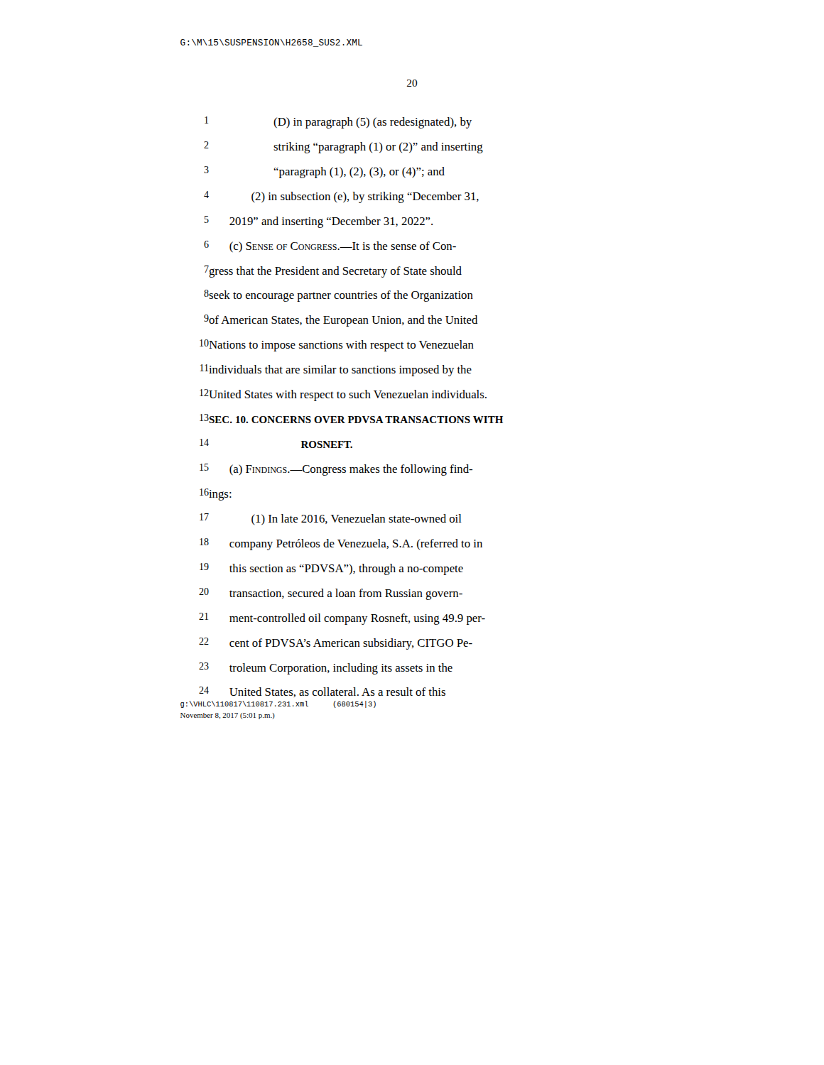G:\M\15\SUSPENSION\H2658_SUS2.XML
20
| 1 | (D) in paragraph (5) (as redesignated), by |
| 2 | striking “paragraph (1) or (2)” and inserting |
| 3 | “paragraph (1), (2), (3), or (4)”; and |
| 4 | (2) in subsection (e), by striking “December 31, |
| 5 | 2019” and inserting “December 31, 2022”. |
| 6 | (c) Sense of Congress. —It is the sense of Con- |
| 7 | gress that the President and Secretary of State should |
| 8 | seek to encourage partner countries of the Organization |
| 9 | of American States, the European Union, and the United |
| 10 | Nations to impose sanctions with respect to Venezuelan |
| 11 | individuals that are similar to sanctions imposed by the |
| 12 | United States with respect to such Venezuelan individuals. |
| 13 | SEC. 10. CONCERNS OVER PDVSA TRANSACTIONS WITH |
| 14 | ROSNEFT. |
| 15 | (a) Findings. —Congress makes the following find- |
| 16 | ings: |
| 17 | (1) In late 2016, Venezuelan state-owned oil |
| 18 | company Petróleos de Venezuela, S.A. (referred to in |
| 19 | this section as “PDVSA”), through a no-compete |
| 20 | transaction, secured a loan from Russian govern- |
| 21 | ment-controlled oil company Rosneft, using 49.9 per- |
| 22 | cent of PDVSA’s American subsidiary, CITGO Pe- |
| 23 | troleum Corporation, including its assets in the |
| 24 | United States, as collateral. As a result of this |
g:\VHLC\110817\110817.231.xml(680154|3)
November 8, 2017 (5:01 p.m.)